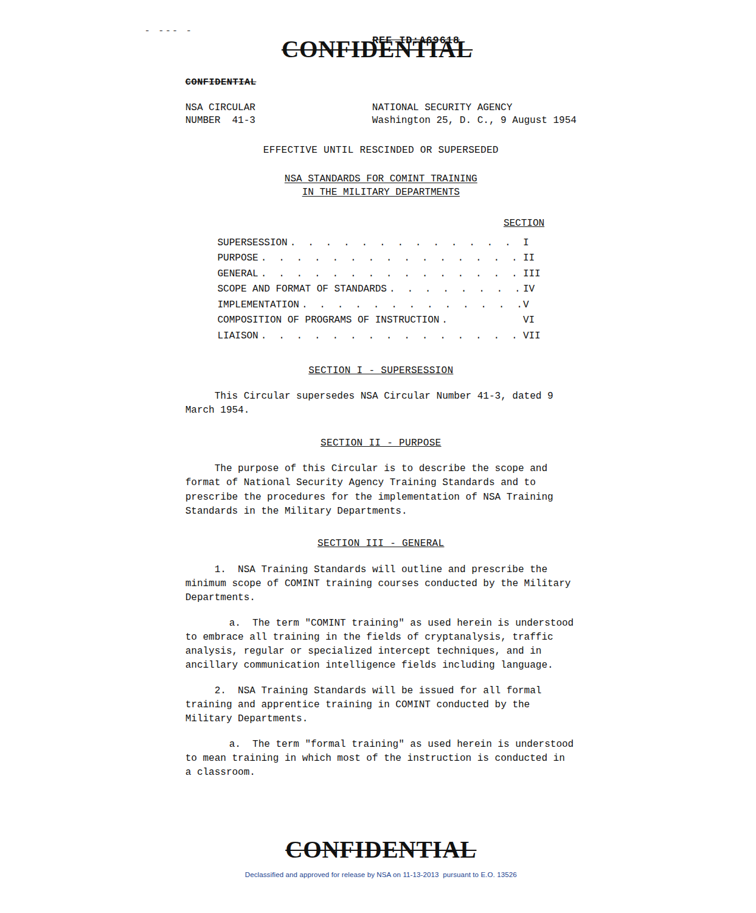CONFIDENTIAL
REF ID:A69618
- --- -
CONFIDENTIAL
NSA CIRCULAR NUMBER 41-3
NATIONAL SECURITY AGENCY
Washington 25, D. C., 9 August 1954
EFFECTIVE UNTIL RESCINDED OR SUPERSEDED
NSA STANDARDS FOR COMINT TRAINING IN THE MILITARY DEPARTMENTS
SECTION
SUPERSESSION . . . . . . . . . . . . . . . . . . . . . . . . . . . . . . . . . . . . I
PURPOSE . . . . . . . . . . . . . . . . . . . . . . . . . . . . . . . . . . . . II
GENERAL . . . . . . . . . . . . . . . . . . . . . . . . . . . . . . . . . . . . III
SCOPE AND FORMAT OF STANDARDS . . . . . . . . . . . . . . . . . . . . IV
IMPLEMENTATION . . . . . . . . . . . . . . . . . . . . . . . . . . . . . . . . V
COMPOSITION OF PROGRAMS OF INSTRUCTION . VI
LIAISON . . . . . . . . . . . . . . . . . . . . . . . . . . . . . . . . . . . . VII
SECTION I - SUPERSESSION
This Circular supersedes NSA Circular Number 41-3, dated 9 March 1954.
SECTION II - PURPOSE
The purpose of this Circular is to describe the scope and format of National Security Agency Training Standards and to prescribe the procedures for the implementation of NSA Training Standards in the Military Departments.
SECTION III - GENERAL
1. NSA Training Standards will outline and prescribe the minimum scope of COMINT training courses conducted by the Military Departments.
a. The term "COMINT training" as used herein is understood to embrace all training in the fields of cryptanalysis, traffic analysis, regular or specialized intercept techniques, and in ancillary communication intelligence fields including language.
2. NSA Training Standards will be issued for all formal training and apprentice training in COMINT conducted by the Military Departments.
a. The term "formal training" as used herein is understood to mean training in which most of the instruction is conducted in a classroom.
CONFIDENTIAL
Declassified and approved for release by NSA on 11-13-2013 pursuant to E.O. 13526